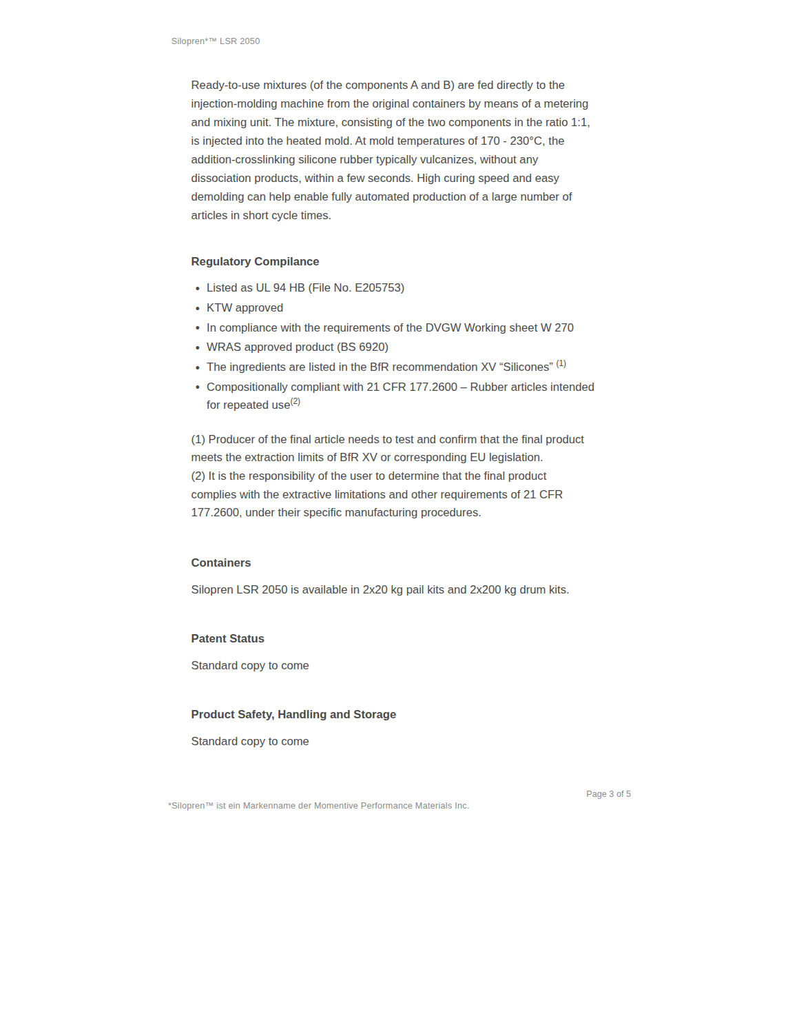Silopren*™ LSR 2050
Ready-to-use mixtures (of the components A and B) are fed directly to the injection-molding machine from the original containers by means of a metering and mixing unit. The mixture, consisting of the two components in the ratio 1:1, is injected into the heated mold. At mold temperatures of 170 - 230°C, the addition-crosslinking silicone rubber typically vulcanizes, without any dissociation products, within a few seconds. High curing speed and easy demolding can help enable fully automated production of a large number of articles in short cycle times.
Regulatory Compilance
Listed as UL 94 HB (File No. E205753)
KTW approved
In compliance with the requirements of the DVGW Working sheet W 270
WRAS approved product (BS 6920)
The ingredients are listed in the BfR recommendation XV “Silicones” (1)
Compositionally compliant with 21 CFR 177.2600 – Rubber articles intended for repeated use(2)
(1) Producer of the final article needs to test and confirm that the final product meets the extraction limits of BfR XV or corresponding EU legislation.
(2) It is the responsibility of the user to determine that the final product complies with the extractive limitations and other requirements of 21 CFR 177.2600, under their specific manufacturing procedures.
Containers
Silopren LSR 2050 is available in 2x20 kg pail kits and 2x200 kg drum kits.
Patent Status
Standard copy to come
Product Safety, Handling and Storage
Standard copy to come
*Silopren™ ist ein Markenname der Momentive Performance Materials Inc.
Page 3 of 5